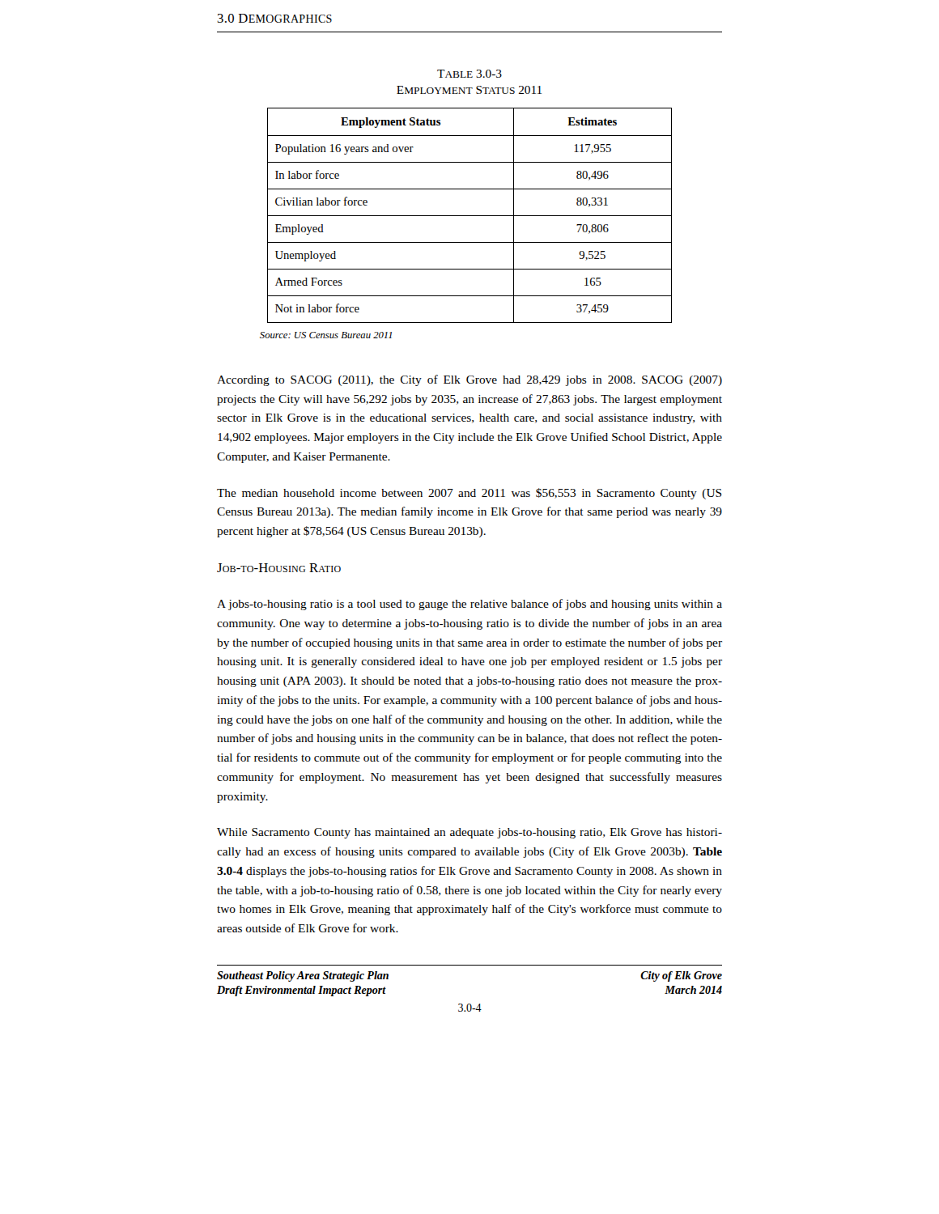3.0 DEMOGRAPHICS
TABLE 3.0-3
EMPLOYMENT STATUS 2011
| Employment Status | Estimates |
| --- | --- |
| Population 16 years and over | 117,955 |
| In labor force | 80,496 |
| Civilian labor force | 80,331 |
| Employed | 70,806 |
| Unemployed | 9,525 |
| Armed Forces | 165 |
| Not in labor force | 37,459 |
Source: US Census Bureau 2011
According to SACOG (2011), the City of Elk Grove had 28,429 jobs in 2008. SACOG (2007) projects the City will have 56,292 jobs by 2035, an increase of 27,863 jobs. The largest employment sector in Elk Grove is in the educational services, health care, and social assistance industry, with 14,902 employees. Major employers in the City include the Elk Grove Unified School District, Apple Computer, and Kaiser Permanente.
The median household income between 2007 and 2011 was $56,553 in Sacramento County (US Census Bureau 2013a). The median family income in Elk Grove for that same period was nearly 39 percent higher at $78,564 (US Census Bureau 2013b).
Job-to-Housing Ratio
A jobs-to-housing ratio is a tool used to gauge the relative balance of jobs and housing units within a community. One way to determine a jobs-to-housing ratio is to divide the number of jobs in an area by the number of occupied housing units in that same area in order to estimate the number of jobs per housing unit. It is generally considered ideal to have one job per employed resident or 1.5 jobs per housing unit (APA 2003). It should be noted that a jobs-to-housing ratio does not measure the proximity of the jobs to the units. For example, a community with a 100 percent balance of jobs and housing could have the jobs on one half of the community and housing on the other. In addition, while the number of jobs and housing units in the community can be in balance, that does not reflect the potential for residents to commute out of the community for employment or for people commuting into the community for employment. No measurement has yet been designed that successfully measures proximity.
While Sacramento County has maintained an adequate jobs-to-housing ratio, Elk Grove has historically had an excess of housing units compared to available jobs (City of Elk Grove 2003b). Table 3.0-4 displays the jobs-to-housing ratios for Elk Grove and Sacramento County in 2008. As shown in the table, with a job-to-housing ratio of 0.58, there is one job located within the City for nearly every two homes in Elk Grove, meaning that approximately half of the City's workforce must commute to areas outside of Elk Grove for work.
Southeast Policy Area Strategic Plan
Draft Environmental Impact Report
City of Elk Grove
March 2014
3.0-4